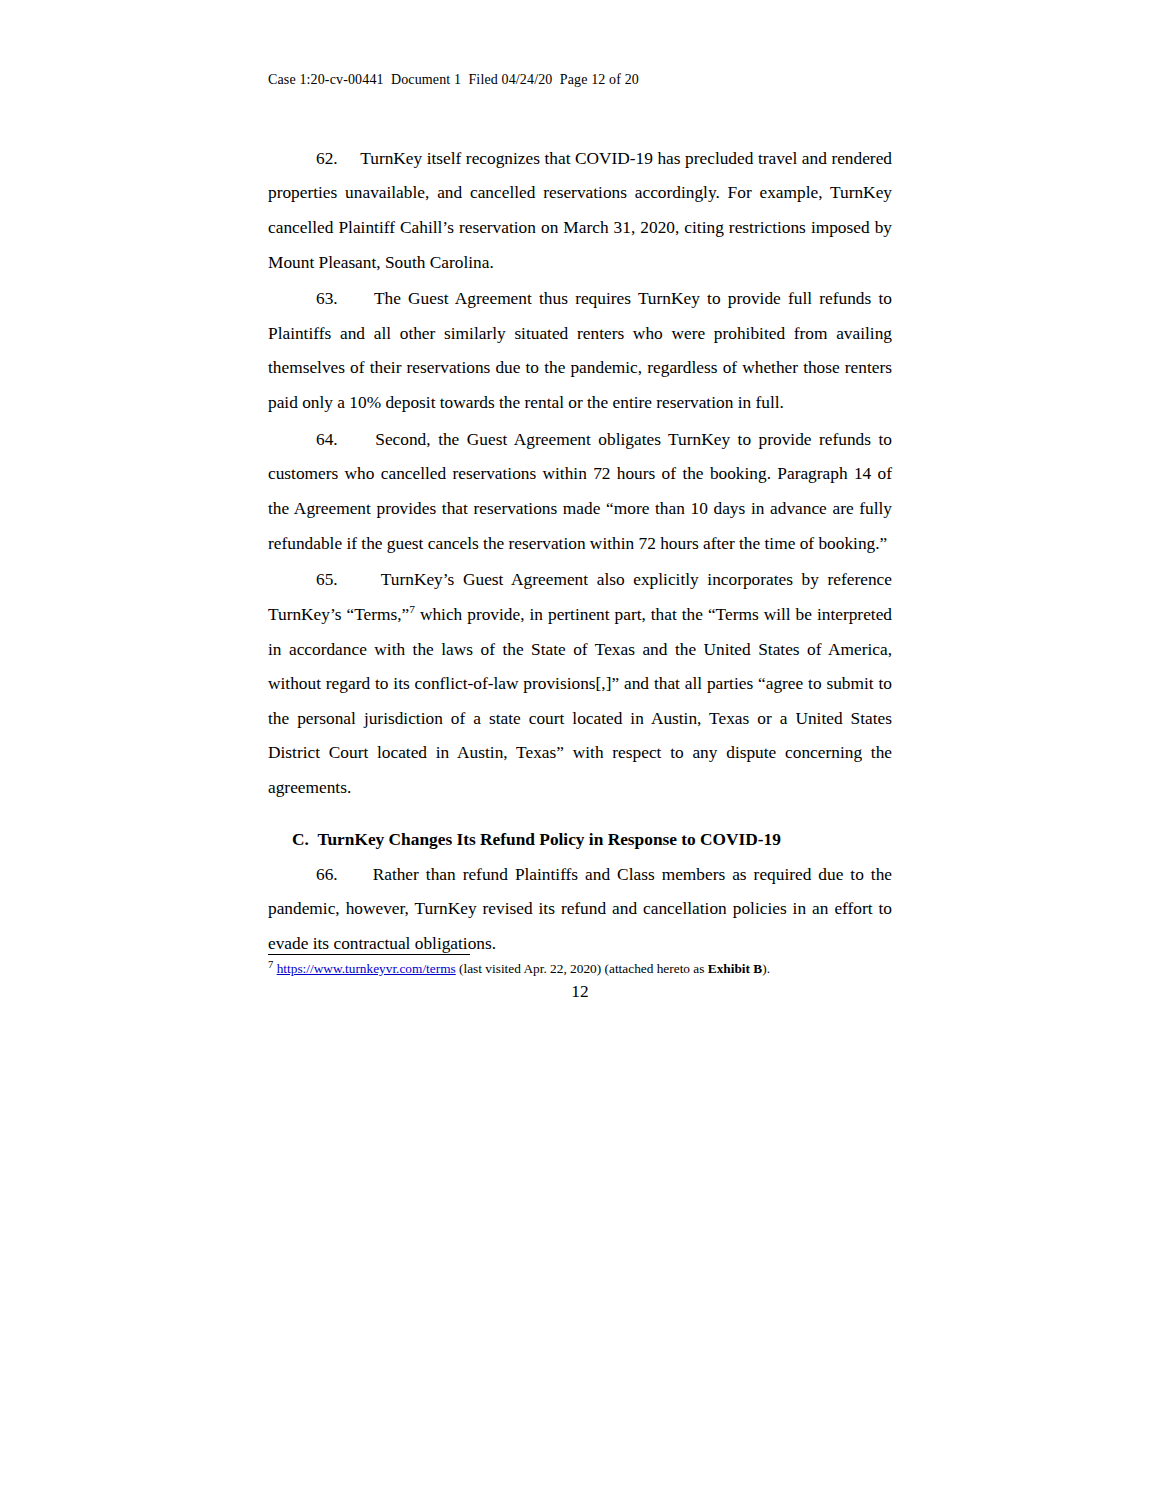Case 1:20-cv-00441 Document 1 Filed 04/24/20 Page 12 of 20
62. TurnKey itself recognizes that COVID-19 has precluded travel and rendered properties unavailable, and cancelled reservations accordingly. For example, TurnKey cancelled Plaintiff Cahill’s reservation on March 31, 2020, citing restrictions imposed by Mount Pleasant, South Carolina.
63. The Guest Agreement thus requires TurnKey to provide full refunds to Plaintiffs and all other similarly situated renters who were prohibited from availing themselves of their reservations due to the pandemic, regardless of whether those renters paid only a 10% deposit towards the rental or the entire reservation in full.
64. Second, the Guest Agreement obligates TurnKey to provide refunds to customers who cancelled reservations within 72 hours of the booking. Paragraph 14 of the Agreement provides that reservations made “more than 10 days in advance are fully refundable if the guest cancels the reservation within 72 hours after the time of booking.”
65. TurnKey’s Guest Agreement also explicitly incorporates by reference TurnKey’s “Terms,”7 which provide, in pertinent part, that the “Terms will be interpreted in accordance with the laws of the State of Texas and the United States of America, without regard to its conflict-of-law provisions[,]” and that all parties “agree to submit to the personal jurisdiction of a state court located in Austin, Texas or a United States District Court located in Austin, Texas” with respect to any dispute concerning the agreements.
C. TurnKey Changes Its Refund Policy in Response to COVID-19
66. Rather than refund Plaintiffs and Class members as required due to the pandemic, however, TurnKey revised its refund and cancellation policies in an effort to evade its contractual obligations.
7 https://www.turnkeyvr.com/terms (last visited Apr. 22, 2020) (attached hereto as Exhibit B).
12